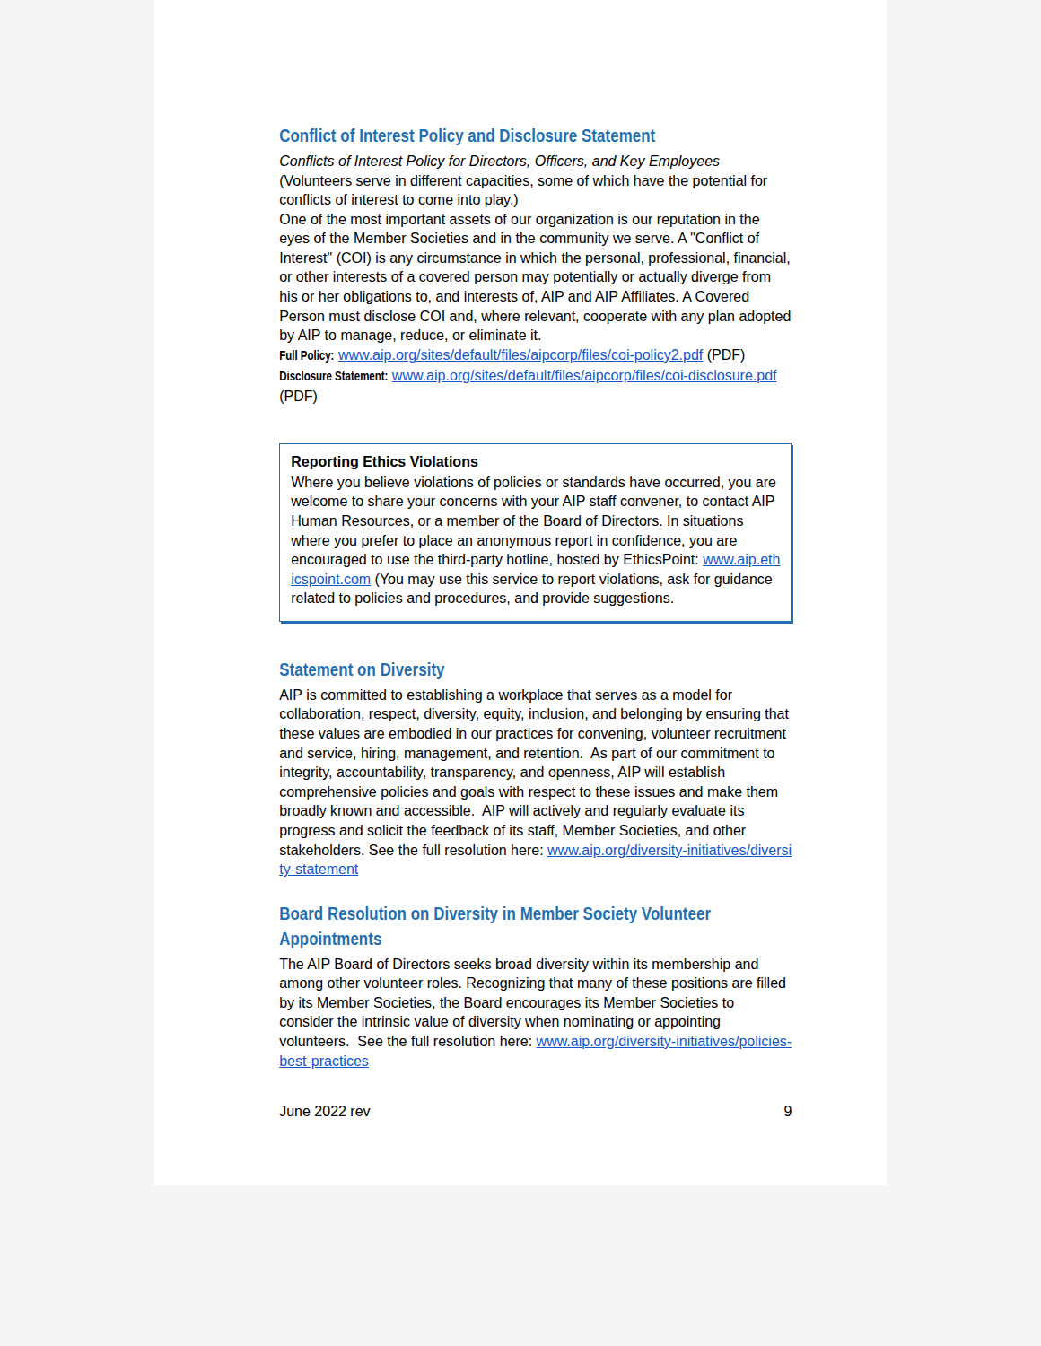Conflict of Interest Policy and Disclosure Statement
Conflicts of Interest Policy for Directors, Officers, and Key Employees (Volunteers serve in different capacities, some of which have the potential for conflicts of interest to come into play.)
One of the most important assets of our organization is our reputation in the eyes of the Member Societies and in the community we serve. A "Conflict of Interest" (COI) is any circumstance in which the personal, professional, financial, or other interests of a covered person may potentially or actually diverge from his or her obligations to, and interests of, AIP and AIP Affiliates. A Covered Person must disclose COI and, where relevant, cooperate with any plan adopted by AIP to manage, reduce, or eliminate it.
Full Policy: www.aip.org/sites/default/files/aipcorp/files/coi-policy2.pdf (PDF)
Disclosure Statement: www.aip.org/sites/default/files/aipcorp/files/coi-disclosure.pdf (PDF)
Reporting Ethics Violations
Where you believe violations of policies or standards have occurred, you are welcome to share your concerns with your AIP staff convener, to contact AIP Human Resources, or a member of the Board of Directors. In situations where you prefer to place an anonymous report in confidence, you are encouraged to use the third-party hotline, hosted by EthicsPoint: www.aip.ethicspoint.com (You may use this service to report violations, ask for guidance related to policies and procedures, and provide suggestions.
Statement on Diversity
AIP is committed to establishing a workplace that serves as a model for collaboration, respect, diversity, equity, inclusion, and belonging by ensuring that these values are embodied in our practices for convening, volunteer recruitment and service, hiring, management, and retention. As part of our commitment to integrity, accountability, transparency, and openness, AIP will establish comprehensive policies and goals with respect to these issues and make them broadly known and accessible. AIP will actively and regularly evaluate its progress and solicit the feedback of its staff, Member Societies, and other stakeholders. See the full resolution here: www.aip.org/diversity-initiatives/diversity-statement
Board Resolution on Diversity in Member Society Volunteer Appointments
The AIP Board of Directors seeks broad diversity within its membership and among other volunteer roles. Recognizing that many of these positions are filled by its Member Societies, the Board encourages its Member Societies to consider the intrinsic value of diversity when nominating or appointing volunteers. See the full resolution here: www.aip.org/diversity-initiatives/policies-best-practices
June 2022 rev 9